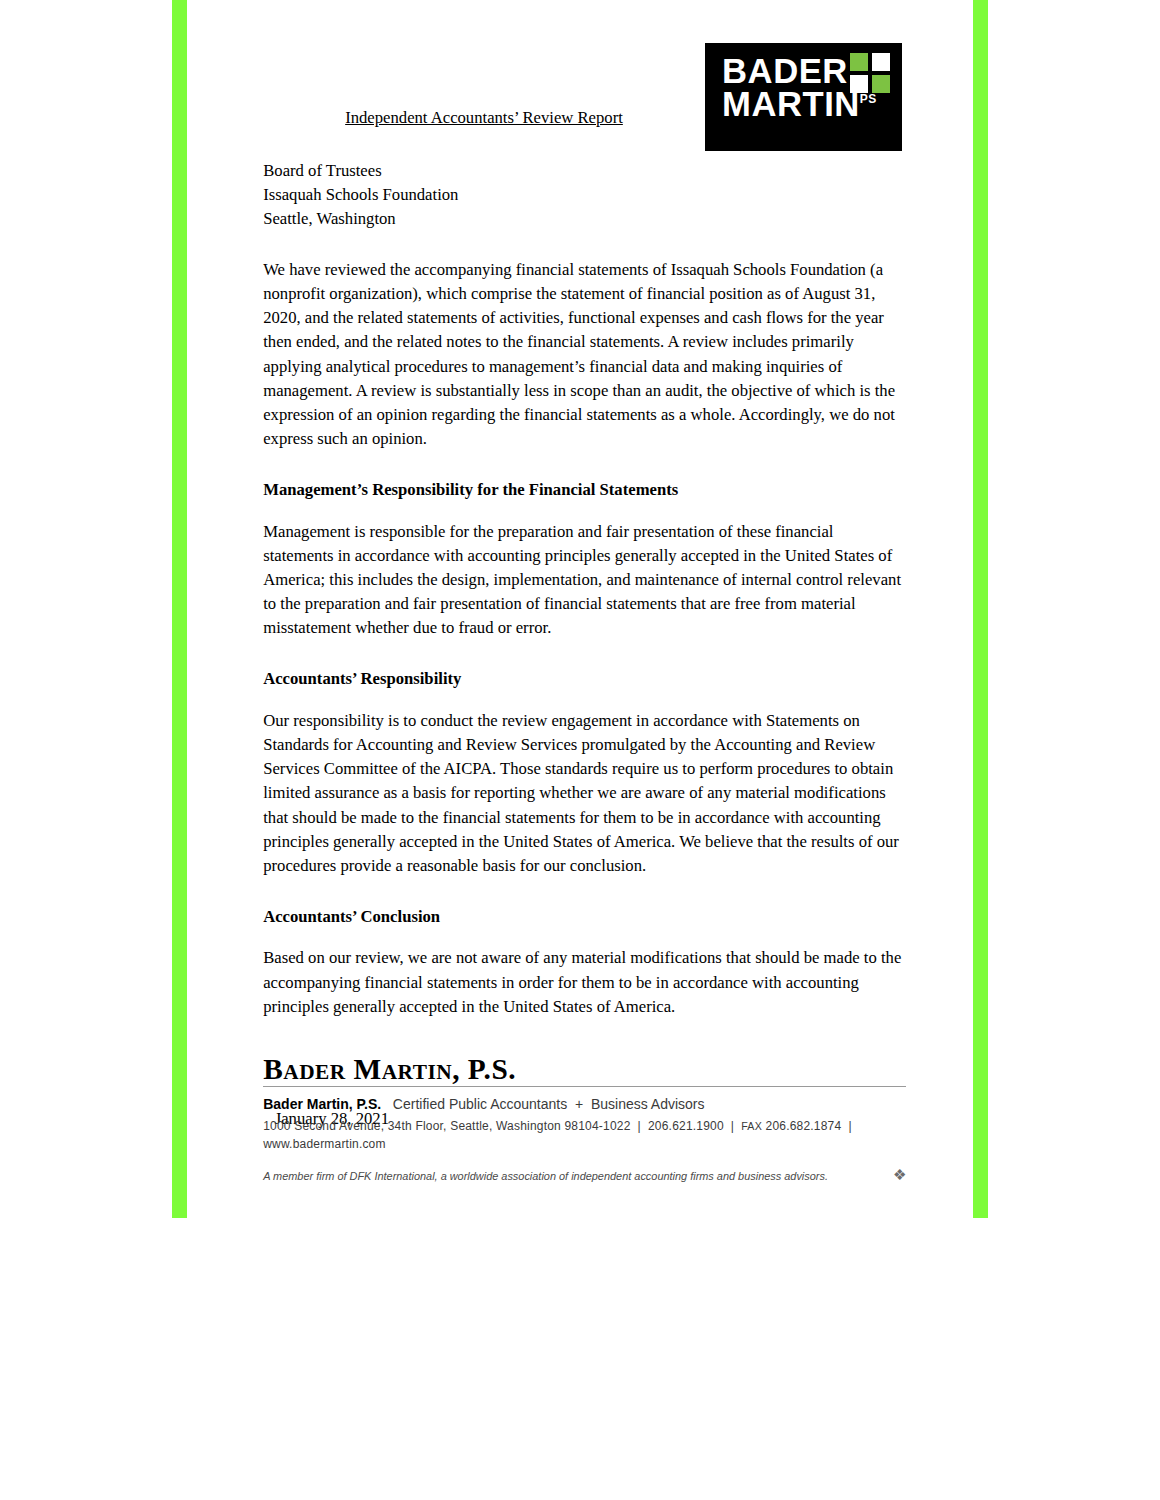BADER
MARTINPS
Independent Accountants’ Review Report
Board of Trustees
Issaquah Schools Foundation
Seattle, Washington
We have reviewed the accompanying financial statements of Issaquah Schools Foundation (a nonprofit organization), which comprise the statement of financial position as of August 31, 2020, and the related statements of activities, functional expenses and cash flows for the year then ended, and the related notes to the financial statements. A review includes primarily applying analytical procedures to management’s financial data and making inquiries of management. A review is substantially less in scope than an audit, the objective of which is the expression of an opinion regarding the financial statements as a whole. Accordingly, we do not express such an opinion.
Management’s Responsibility for the Financial Statements
Management is responsible for the preparation and fair presentation of these financial statements in accordance with accounting principles generally accepted in the United States of America; this includes the design, implementation, and maintenance of internal control relevant to the preparation and fair presentation of financial statements that are free from material misstatement whether due to fraud or error.
Accountants’ Responsibility
Our responsibility is to conduct the review engagement in accordance with Statements on Standards for Accounting and Review Services promulgated by the Accounting and Review Services Committee of the AICPA. Those standards require us to perform procedures to obtain limited assurance as a basis for reporting whether we are aware of any material modifications that should be made to the financial statements for them to be in accordance with accounting principles generally accepted in the United States of America. We believe that the results of our procedures provide a reasonable basis for our conclusion.
Accountants’ Conclusion
Based on our review, we are not aware of any material modifications that should be made to the accompanying financial statements in order for them to be in accordance with accounting principles generally accepted in the United States of America.
BADER MARTIN, P.S.
January 28, 2021
Bader Martin, P.S. Certified Public Accountants + Business Advisors
1000 Second Avenue, 34th Floor, Seattle, Washington 98104-1022 | 206.621.1900 | FAX 206.682.1874 | www.badermartin.com
A member firm of DFK International, a worldwide association of independent accounting firms and business advisors. ❖